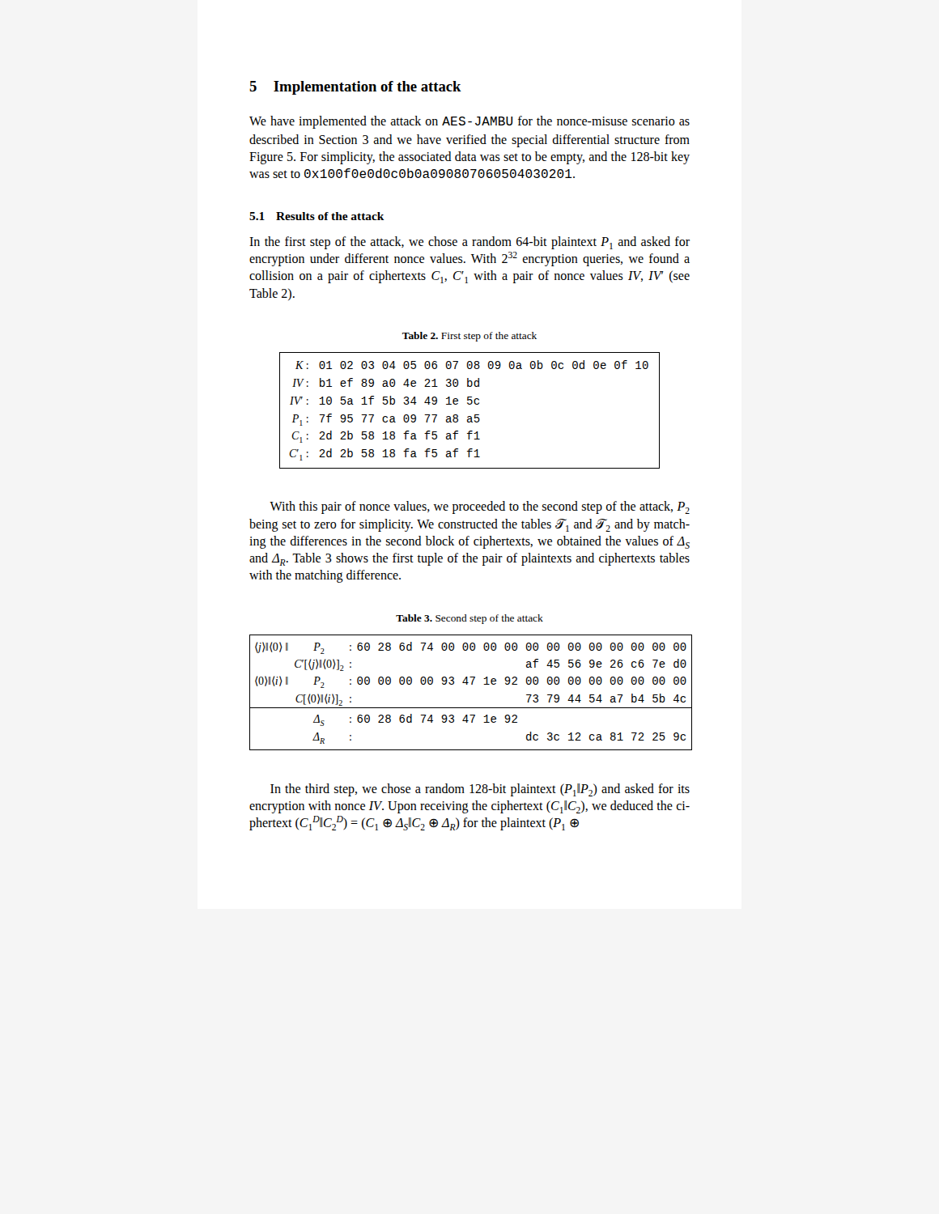5 Implementation of the attack
We have implemented the attack on AES-JAMBU for the nonce-misuse scenario as described in Section 3 and we have verified the special differential structure from Figure 5. For simplicity, the associated data was set to be empty, and the 128-bit key was set to 0x100f0e0d0c0b0a090807060504030201.
5.1 Results of the attack
In the first step of the attack, we chose a random 64-bit plaintext P1 and asked for encryption under different nonce values. With 232 encryption queries, we found a collision on a pair of ciphertexts C1, C′1 with a pair of nonce values IV, IV′ (see Table 2).
Table 2. First step of the attack
| K : | 01 02 03 04 05 06 07 08 09 0a 0b 0c 0d 0e 0f 10 |
| IV : | b1 ef 89 a0 4e 21 30 bd |
| IV ′ : | 10 5a 1f 5b 34 49 1e 5c |
| P 1 : | 7f 95 77 ca 09 77 a8 a5 |
| C 1 : | 2d 2b 58 18 fa f5 af f1 |
| C ′ 1 : | 2d 2b 58 18 fa f5 af f1 |
With this pair of nonce values, we proceeded to the second step of the attack, P2 being set to zero for simplicity. We constructed the tables 𝒯1 and 𝒯2 and by matching the differences in the second block of ciphertexts, we obtained the values of ΔS and ΔR. Table 3 shows the first tuple of the pair of plaintexts and ciphertexts tables with the matching difference.
Table 3. Second step of the attack
| ⟨ j ⟩‖⟨0⟩ ‖ | P 2 | : | 60 28 6d 74 00 00 00 00 00 00 00 00 00 00 00 00 |
| | C ′[⟨ j ⟩‖⟨0⟩] 2 | : | af 45 56 9e 26 c6 7e d0 |
| ⟨0⟩‖⟨ i ⟩ ‖ | P 2 | : | 00 00 00 00 93 47 1e 92 00 00 00 00 00 00 00 00 |
| | C [⟨0⟩‖⟨ i ⟩] 2 | : | 73 79 44 54 a7 b4 5b 4c |
| | Δ S | : | 60 28 6d 74 93 47 1e 92 |
| | Δ R | : | dc 3c 12 ca 81 72 25 9c |
In the third step, we chose a random 128-bit plaintext (P1‖P2) and asked for its encryption with nonce IV. Upon receiving the ciphertext (C1‖C2), we deduced the ciphertext (C1D‖C2D) = (C1 ⊕ ΔS‖C2 ⊕ ΔR) for the plaintext (P1 ⊕